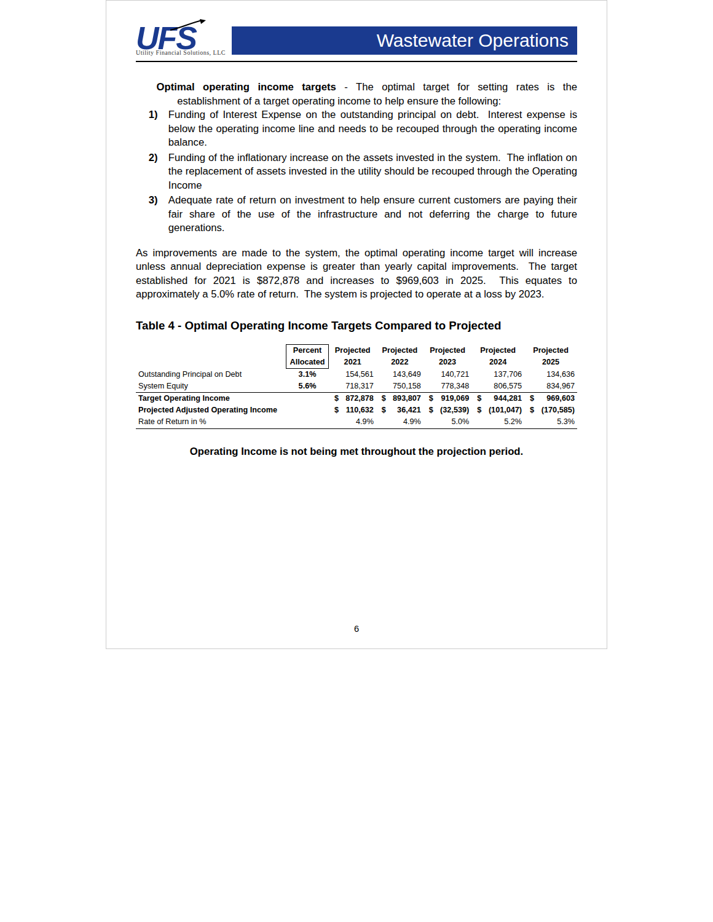UFS
Utility Financial Solutions, LLC
Wastewater Operations
Optimal operating income targets - The optimal target for setting rates is the establishment of a target operating income to help ensure the following:
1) Funding of Interest Expense on the outstanding principal on debt. Interest expense is below the operating income line and needs to be recouped through the operating income balance.
2) Funding of the inflationary increase on the assets invested in the system. The inflation on the replacement of assets invested in the utility should be recouped through the Operating Income
3) Adequate rate of return on investment to help ensure current customers are paying their fair share of the use of the infrastructure and not deferring the charge to future generations.
As improvements are made to the system, the optimal operating income target will increase unless annual depreciation expense is greater than yearly capital improvements. The target established for 2021 is $872,878 and increases to $969,603 in 2025. This equates to approximately a 5.0% rate of return. The system is projected to operate at a loss by 2023.
Table 4 - Optimal Operating Income Targets Compared to Projected
| | Percent | Projected | Projected | Projected | Projected | Projected |
| | Allocated | 2021 | 2022 | 2023 | 2024 | 2025 |
| Outstanding Principal on Debt | 3.1% | | 154,561 | | 143,649 | | 140,721 | | 137,706 | | 134,636 |
| System Equity | 5.6% | | 718,317 | | 750,158 | | 778,348 | | 806,575 | | 834,967 |
| Target Operating Income | | $ | 872,878 | $ | 893,807 | $ | 919,069 | $ | 944,281 | $ | 969,603 |
| Projected Adjusted Operating Income | | $ | 110,632 | $ | 36,421 | $ | (32,539) | $ | (101,047) | $ | (170,585) |
| Rate of Return in % | | | 4.9% | | 4.9% | | 5.0% | | 5.2% | | 5.3% |
Operating Income is not being met throughout the projection period.
6